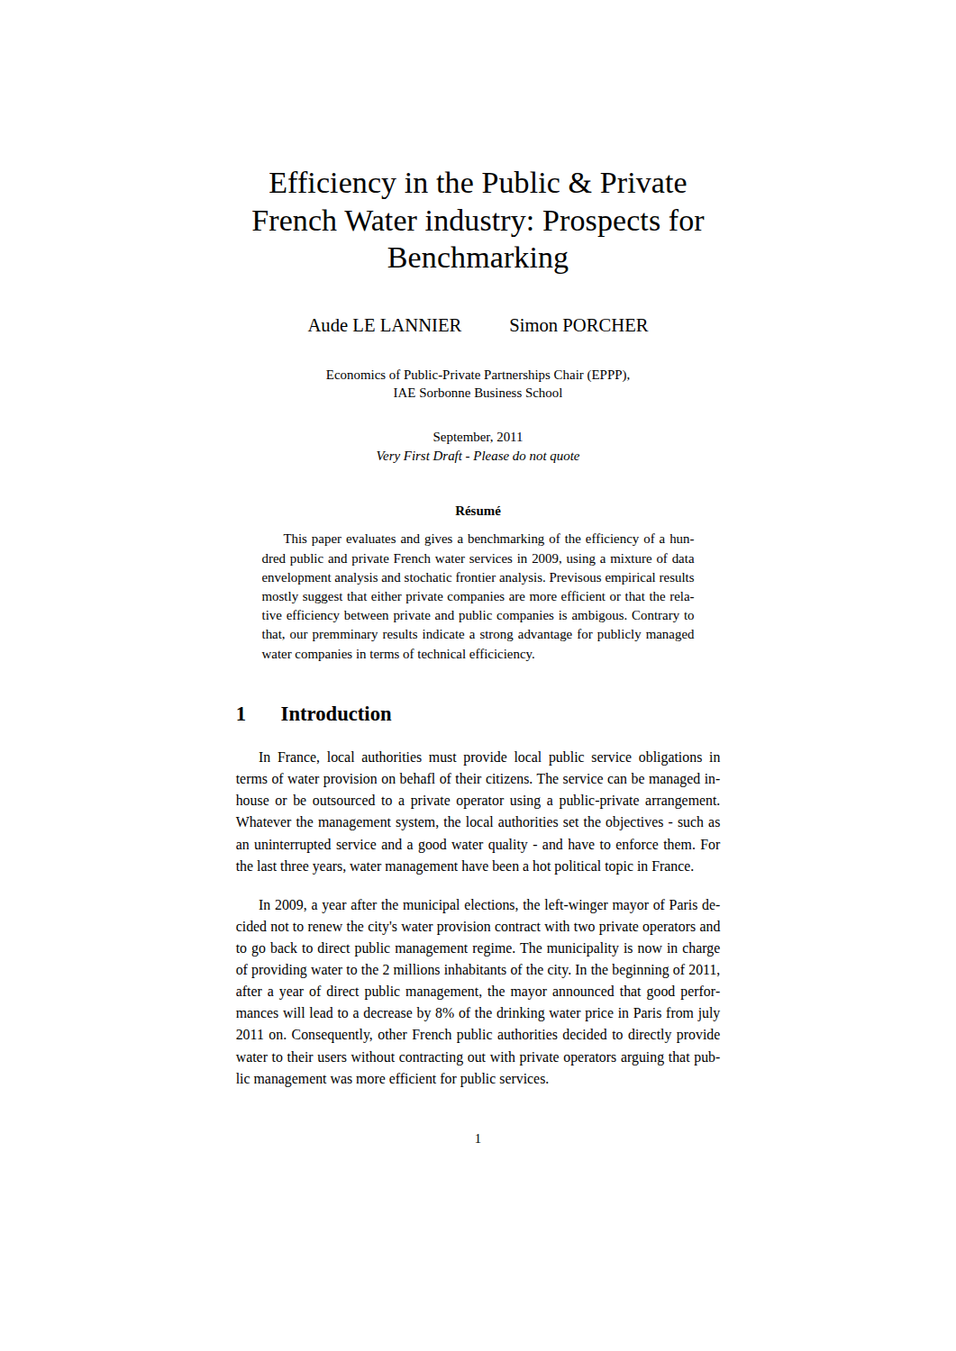Efficiency in the Public & Private French Water industry: Prospects for Benchmarking
Aude LE LANNIER Simon PORCHER
Economics of Public-Private Partnerships Chair (EPPP),
IAE Sorbonne Business School
September, 2011
Very First Draft - Please do not quote
Résumé
This paper evaluates and gives a benchmarking of the efficiency of a hundred public and private French water services in 2009, using a mixture of data envelopment analysis and stochatic frontier analysis. Previsous empirical results mostly suggest that either private companies are more efficient or that the relative efficiency between private and public companies is ambigous. Contrary to that, our premminary results indicate a strong advantage for publicly managed water companies in terms of technical efficiciency.
1 Introduction
In France, local authorities must provide local public service obligations in terms of water provision on behafl of their citizens. The service can be managed in-house or be outsourced to a private operator using a public-private arrangement. Whatever the management system, the local authorities set the objectives - such as an uninterrupted service and a good water quality - and have to enforce them. For the last three years, water management have been a hot political topic in France.
In 2009, a year after the municipal elections, the left-winger mayor of Paris decided not to renew the city's water provision contract with two private operators and to go back to direct public management regime. The municipality is now in charge of providing water to the 2 millions inhabitants of the city. In the beginning of 2011, after a year of direct public management, the mayor announced that good performances will lead to a decrease by 8% of the drinking water price in Paris from july 2011 on. Consequently, other French public authorities decided to directly provide water to their users without contracting out with private operators arguing that public management was more efficient for public services.
1